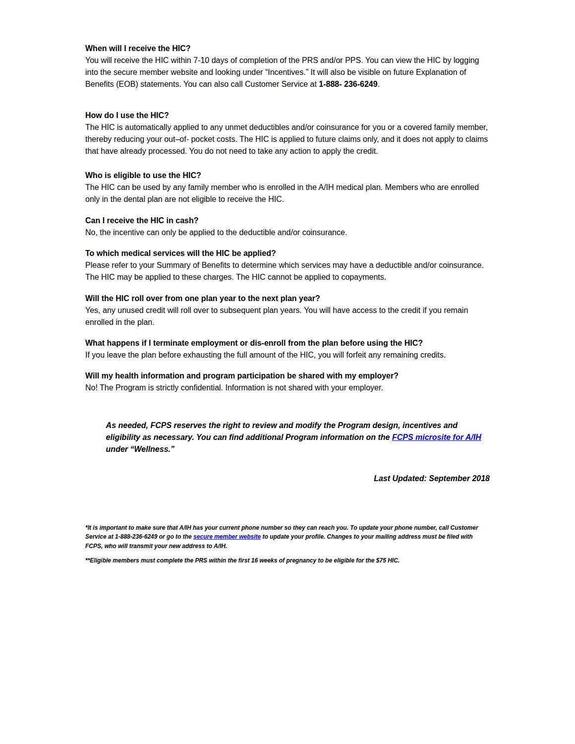When will I receive the HIC?
You will receive the HIC within 7-10 days of completion of the PRS and/or PPS. You can view the HIC by logging into the secure member website and looking under “Incentives.” It will also be visible on future Explanation of Benefits (EOB) statements. You can also call Customer Service at 1-888- 236-6249.
How do I use the HIC?
The HIC is automatically applied to any unmet deductibles and/or coinsurance for you or a covered family member, thereby reducing your out–of- pocket costs. The HIC is applied to future claims only, and it does not apply to claims that have already processed. You do not need to take any action to apply the credit.
Who is eligible to use the HIC?
The HIC can be used by any family member who is enrolled in the A/IH medical plan. Members who are enrolled only in the dental plan are not eligible to receive the HIC.
Can I receive the HIC in cash?
No, the incentive can only be applied to the deductible and/or coinsurance.
To which medical services will the HIC be applied?
Please refer to your Summary of Benefits to determine which services may have a deductible and/or coinsurance. The HIC may be applied to these charges. The HIC cannot be applied to copayments.
Will the HIC roll over from one plan year to the next plan year?
Yes, any unused credit will roll over to subsequent plan years. You will have access to the credit if you remain enrolled in the plan.
What happens if I terminate employment or dis-enroll from the plan before using the HIC?
If you leave the plan before exhausting the full amount of the HIC, you will forfeit any remaining credits.
Will my health information and program participation be shared with my employer?
No! The Program is strictly confidential. Information is not shared with your employer.
As needed, FCPS reserves the right to review and modify the Program design, incentives and eligibility as necessary. You can find additional Program information on the FCPS microsite for A/IH under “Wellness.”
Last Updated: September 2018
*It is important to make sure that A/IH has your current phone number so they can reach you. To update your phone number, call Customer Service at 1-888-236-6249 or go to the secure member website to update your profile. Changes to your mailing address must be filed with FCPS, who will transmit your new address to A/IH.
**Eligible members must complete the PRS within the first 16 weeks of pregnancy to be eligible for the $75 HIC.